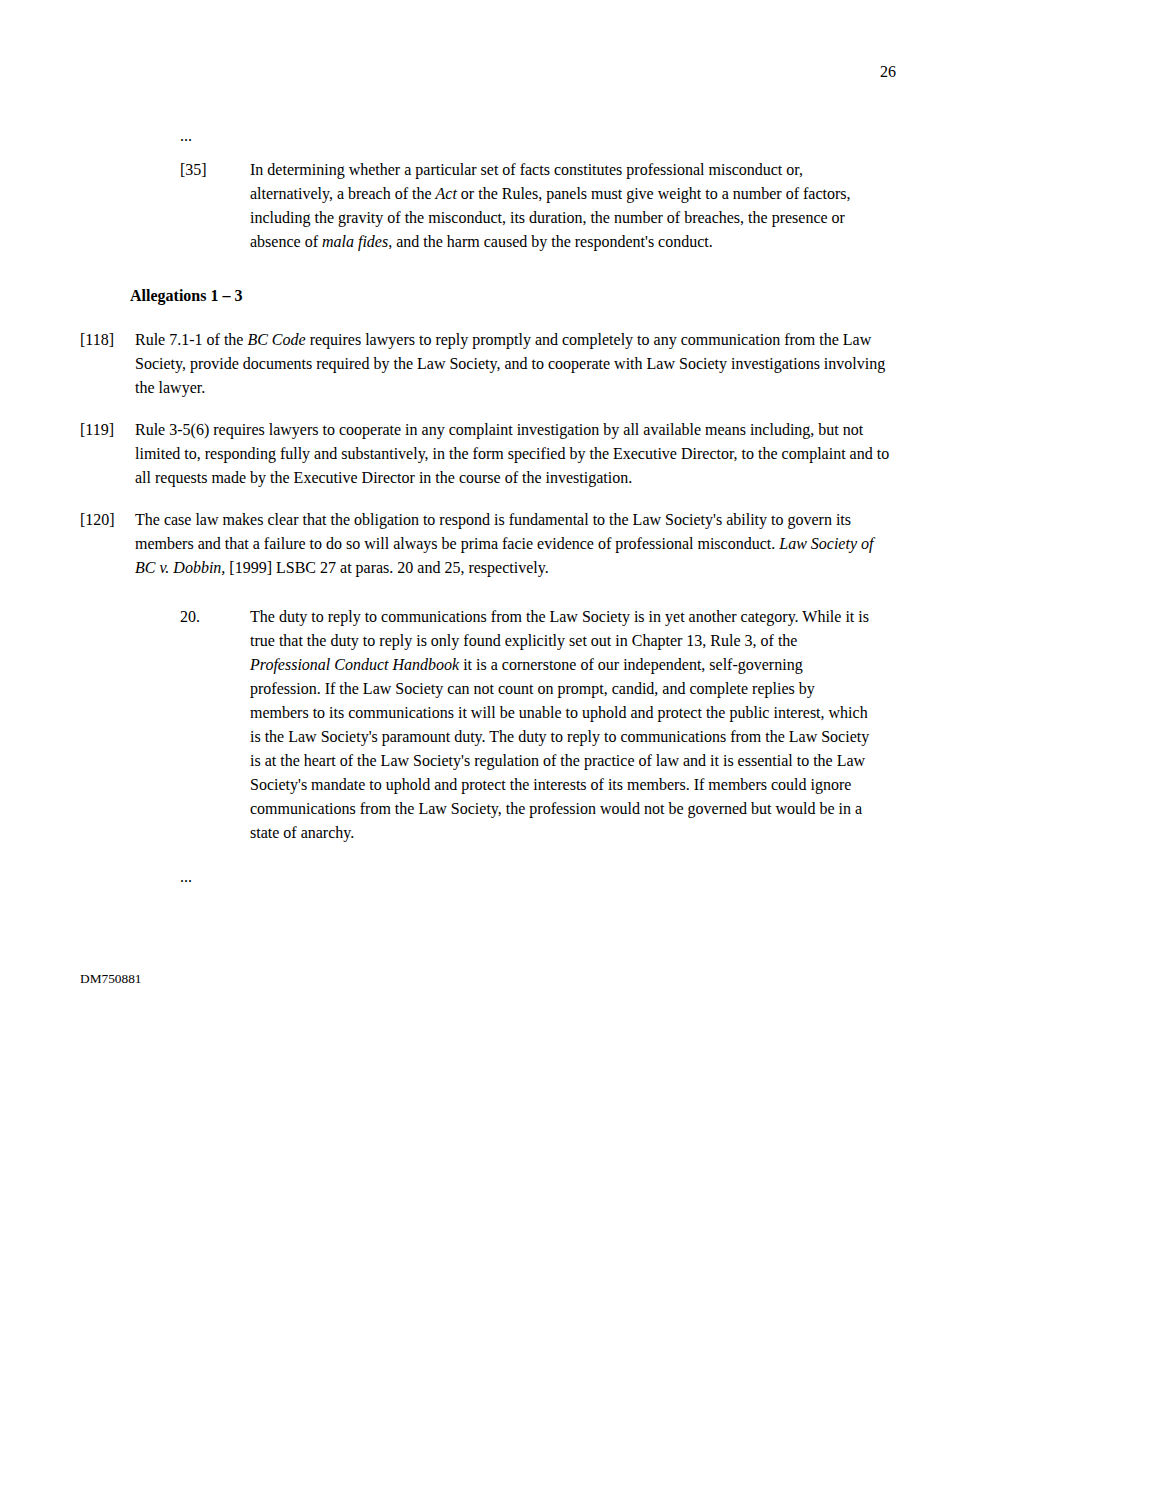26
...
[35]
In determining whether a particular set of facts constitutes professional misconduct or, alternatively, a breach of the Act or the Rules, panels must give weight to a number of factors, including the gravity of the misconduct, its duration, the number of breaches, the presence or absence of mala fides, and the harm caused by the respondent's conduct.
Allegations 1 – 3
[118]
Rule 7.1-1 of the BC Code requires lawyers to reply promptly and completely to any communication from the Law Society, provide documents required by the Law Society, and to cooperate with Law Society investigations involving the lawyer.
[119]
Rule 3-5(6) requires lawyers to cooperate in any complaint investigation by all available means including, but not limited to, responding fully and substantively, in the form specified by the Executive Director, to the complaint and to all requests made by the Executive Director in the course of the investigation.
[120]
The case law makes clear that the obligation to respond is fundamental to the Law Society's ability to govern its members and that a failure to do so will always be prima facie evidence of professional misconduct. Law Society of BC v. Dobbin, [1999] LSBC 27 at paras. 20 and 25, respectively.
20.
The duty to reply to communications from the Law Society is in yet another category. While it is true that the duty to reply is only found explicitly set out in Chapter 13, Rule 3, of the Professional Conduct Handbook it is a cornerstone of our independent, self-governing profession. If the Law Society can not count on prompt, candid, and complete replies by members to its communications it will be unable to uphold and protect the public interest, which is the Law Society's paramount duty. The duty to reply to communications from the Law Society is at the heart of the Law Society's regulation of the practice of law and it is essential to the Law Society's mandate to uphold and protect the interests of its members. If members could ignore communications from the Law Society, the profession would not be governed but would be in a state of anarchy.
...
DM750881